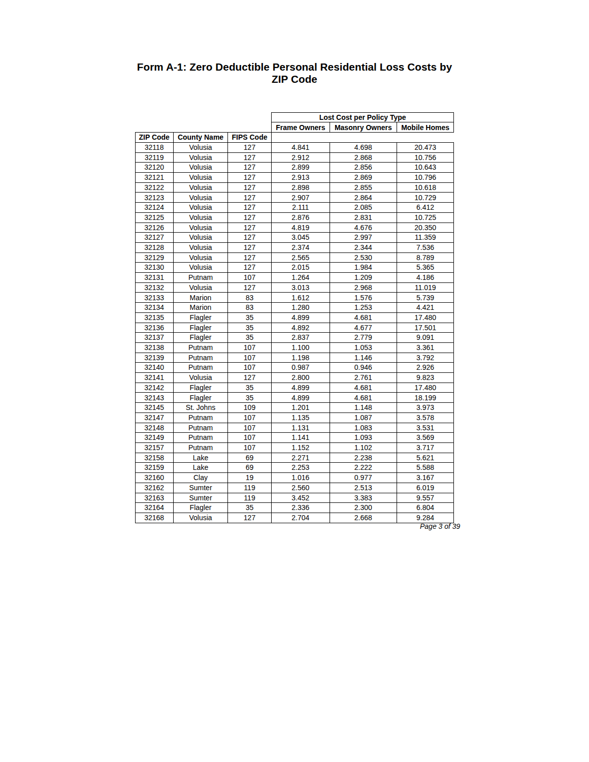Form A-1: Zero Deductible Personal Residential Loss Costs by ZIP Code
| | | | Lost Cost per Policy Type |
| --- | --- | --- | --- |
| Frame Owners | Masonry Owners | Mobile Homes |
| ZIP Code | County Name | FIPS Code | | | |
| 32118 | Volusia | 127 | 4.841 | 4.698 | 20.473 |
| 32119 | Volusia | 127 | 2.912 | 2.868 | 10.756 |
| 32120 | Volusia | 127 | 2.899 | 2.856 | 10.643 |
| 32121 | Volusia | 127 | 2.913 | 2.869 | 10.796 |
| 32122 | Volusia | 127 | 2.898 | 2.855 | 10.618 |
| 32123 | Volusia | 127 | 2.907 | 2.864 | 10.729 |
| 32124 | Volusia | 127 | 2.111 | 2.085 | 6.412 |
| 32125 | Volusia | 127 | 2.876 | 2.831 | 10.725 |
| 32126 | Volusia | 127 | 4.819 | 4.676 | 20.350 |
| 32127 | Volusia | 127 | 3.045 | 2.997 | 11.359 |
| 32128 | Volusia | 127 | 2.374 | 2.344 | 7.536 |
| 32129 | Volusia | 127 | 2.565 | 2.530 | 8.789 |
| 32130 | Volusia | 127 | 2.015 | 1.984 | 5.365 |
| 32131 | Putnam | 107 | 1.264 | 1.209 | 4.186 |
| 32132 | Volusia | 127 | 3.013 | 2.968 | 11.019 |
| 32133 | Marion | 83 | 1.612 | 1.576 | 5.739 |
| 32134 | Marion | 83 | 1.280 | 1.253 | 4.421 |
| 32135 | Flagler | 35 | 4.899 | 4.681 | 17.480 |
| 32136 | Flagler | 35 | 4.892 | 4.677 | 17.501 |
| 32137 | Flagler | 35 | 2.837 | 2.779 | 9.091 |
| 32138 | Putnam | 107 | 1.100 | 1.053 | 3.361 |
| 32139 | Putnam | 107 | 1.198 | 1.146 | 3.792 |
| 32140 | Putnam | 107 | 0.987 | 0.946 | 2.926 |
| 32141 | Volusia | 127 | 2.800 | 2.761 | 9.823 |
| 32142 | Flagler | 35 | 4.899 | 4.681 | 17.480 |
| 32143 | Flagler | 35 | 4.899 | 4.681 | 18.199 |
| 32145 | St. Johns | 109 | 1.201 | 1.148 | 3.973 |
| 32147 | Putnam | 107 | 1.135 | 1.087 | 3.578 |
| 32148 | Putnam | 107 | 1.131 | 1.083 | 3.531 |
| 32149 | Putnam | 107 | 1.141 | 1.093 | 3.569 |
| 32157 | Putnam | 107 | 1.152 | 1.102 | 3.717 |
| 32158 | Lake | 69 | 2.271 | 2.238 | 5.621 |
| 32159 | Lake | 69 | 2.253 | 2.222 | 5.588 |
| 32160 | Clay | 19 | 1.016 | 0.977 | 3.167 |
| 32162 | Sumter | 119 | 2.560 | 2.513 | 6.019 |
| 32163 | Sumter | 119 | 3.452 | 3.383 | 9.557 |
| 32164 | Flagler | 35 | 2.336 | 2.300 | 6.804 |
| 32168 | Volusia | 127 | 2.704 | 2.668 | 9.284 |
Page 3 of 39